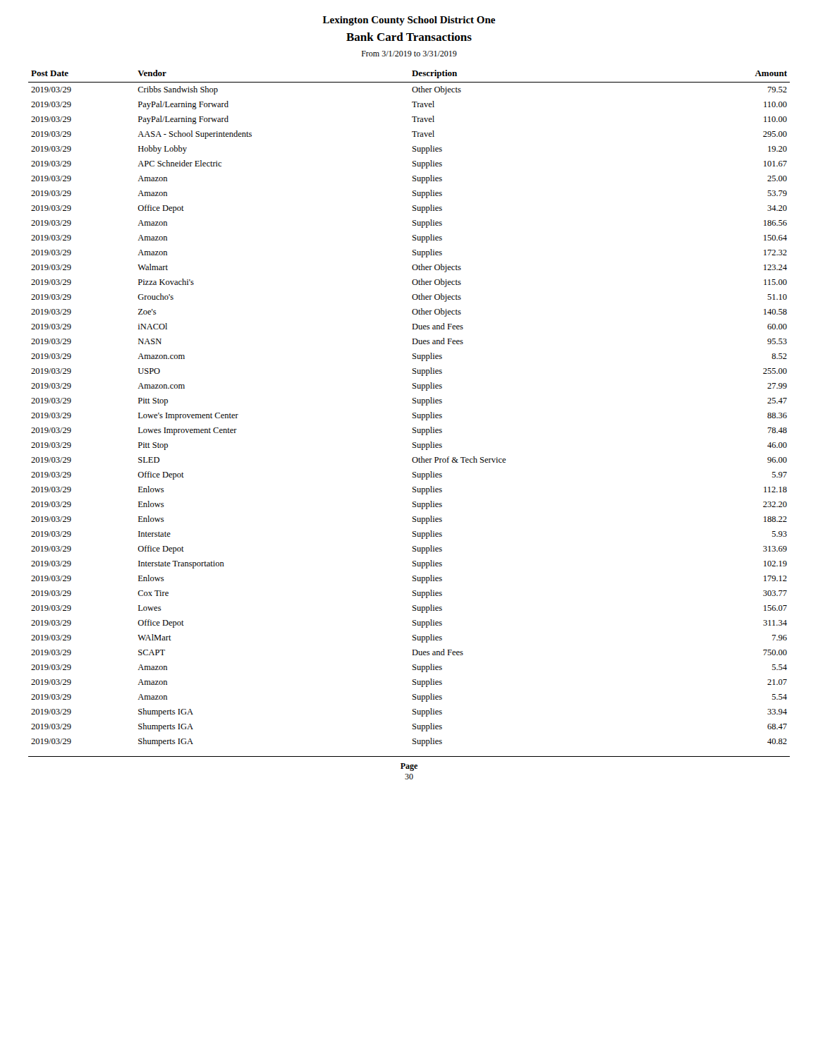Lexington County School District One
Bank Card Transactions
From 3/1/2019 to 3/31/2019
| Post Date | Vendor | Description | Amount |
| --- | --- | --- | --- |
| 2019/03/29 | Cribbs Sandwish Shop | Other Objects | 79.52 |
| 2019/03/29 | PayPal/Learning Forward | Travel | 110.00 |
| 2019/03/29 | PayPal/Learning Forward | Travel | 110.00 |
| 2019/03/29 | AASA - School Superintendents | Travel | 295.00 |
| 2019/03/29 | Hobby Lobby | Supplies | 19.20 |
| 2019/03/29 | APC Schneider Electric | Supplies | 101.67 |
| 2019/03/29 | Amazon | Supplies | 25.00 |
| 2019/03/29 | Amazon | Supplies | 53.79 |
| 2019/03/29 | Office Depot | Supplies | 34.20 |
| 2019/03/29 | Amazon | Supplies | 186.56 |
| 2019/03/29 | Amazon | Supplies | 150.64 |
| 2019/03/29 | Amazon | Supplies | 172.32 |
| 2019/03/29 | Walmart | Other Objects | 123.24 |
| 2019/03/29 | Pizza Kovachi's | Other Objects | 115.00 |
| 2019/03/29 | Groucho's | Other Objects | 51.10 |
| 2019/03/29 | Zoe's | Other Objects | 140.58 |
| 2019/03/29 | iNACOl | Dues and Fees | 60.00 |
| 2019/03/29 | NASN | Dues and Fees | 95.53 |
| 2019/03/29 | Amazon.com | Supplies | 8.52 |
| 2019/03/29 | USPO | Supplies | 255.00 |
| 2019/03/29 | Amazon.com | Supplies | 27.99 |
| 2019/03/29 | Pitt Stop | Supplies | 25.47 |
| 2019/03/29 | Lowe's Improvement Center | Supplies | 88.36 |
| 2019/03/29 | Lowes Improvement Center | Supplies | 78.48 |
| 2019/03/29 | Pitt Stop | Supplies | 46.00 |
| 2019/03/29 | SLED | Other Prof & Tech Service | 96.00 |
| 2019/03/29 | Office Depot | Supplies | 5.97 |
| 2019/03/29 | Enlows | Supplies | 112.18 |
| 2019/03/29 | Enlows | Supplies | 232.20 |
| 2019/03/29 | Enlows | Supplies | 188.22 |
| 2019/03/29 | Interstate | Supplies | 5.93 |
| 2019/03/29 | Office Depot | Supplies | 313.69 |
| 2019/03/29 | Interstate Transportation | Supplies | 102.19 |
| 2019/03/29 | Enlows | Supplies | 179.12 |
| 2019/03/29 | Cox Tire | Supplies | 303.77 |
| 2019/03/29 | Lowes | Supplies | 156.07 |
| 2019/03/29 | Office Depot | Supplies | 311.34 |
| 2019/03/29 | WAlMart | Supplies | 7.96 |
| 2019/03/29 | SCAPT | Dues and Fees | 750.00 |
| 2019/03/29 | Amazon | Supplies | 5.54 |
| 2019/03/29 | Amazon | Supplies | 21.07 |
| 2019/03/29 | Amazon | Supplies | 5.54 |
| 2019/03/29 | Shumperts IGA | Supplies | 33.94 |
| 2019/03/29 | Shumperts IGA | Supplies | 68.47 |
| 2019/03/29 | Shumperts IGA | Supplies | 40.82 |
Page 30